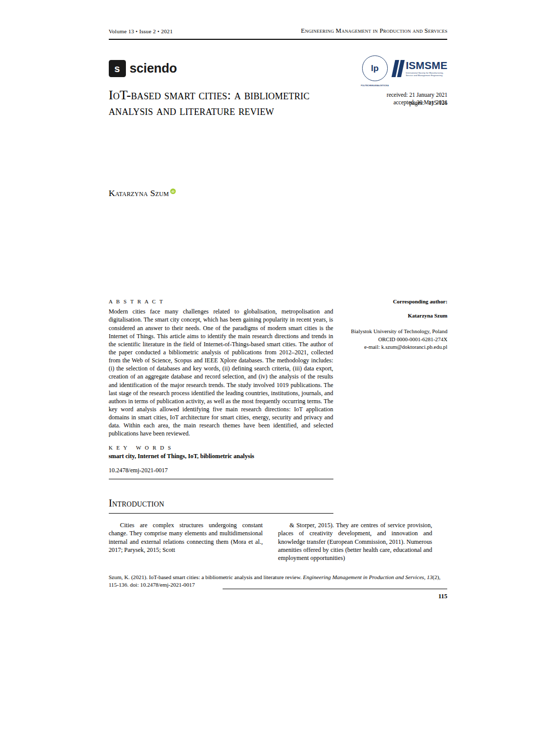Volume 13 • Issue 2 • 2021
Engineering Management in Production and Services
s
sciendo
lp
POLITECHNIKA BIAŁOSTOCKA
ISMSME
International Society for Manufacturing,
Service and Management Engineering
received: 21 January 2021
accepted: 30 May 2021
IoT-based smart cities: a bibliometric analysis and literature review
pages: 115-136
Katarzyna SzumiD
A B S T R A C T
Modern cities face many challenges related to globalisation, metropolisation and digitalisation. The smart city concept, which has been gaining popularity in recent years, is considered an answer to their needs. One of the paradigms of modern smart cities is the Internet of Things. This article aims to identify the main research directions and trends in the scientific literature in the field of Internet-of-Things-based smart cities. The author of the paper conducted a bibliometric analysis of publications from 2012–2021, collected from the Web of Science, Scopus and IEEE Xplore databases. The methodology includes: (i) the selection of databases and key words, (ii) defining search criteria, (iii) data export, creation of an aggregate database and record selection, and (iv) the analysis of the results and identification of the major research trends. The study involved 1019 publications. The last stage of the research process identified the leading countries, institutions, journals, and authors in terms of publication activity, as well as the most frequently occurring terms. The key word analysis allowed identifying five main research directions: IoT application domains in smart cities, IoT architecture for smart cities, energy, security and privacy and data. Within each area, the main research themes have been identified, and selected publications have been reviewed.
K E Y W O R D S
smart city, Internet of Things, IoT, bibliometric analysis
10.2478/emj-2021-0017
Corresponding author:
Katarzyna Szum
Bialystok University of Technology, Poland
ORCID 0000-0001-6281-274X
e-mail: k.szum@doktoranci.pb.edu.pl
Introduction
Cities are complex structures undergoing constant change. They comprise many elements and multidimensional internal and external relations connecting them (Mora et al., 2017; Parysek, 2015; Scott
& Storper, 2015). They are centres of service provision, places of creativity development, and innovation and knowledge transfer (European Commission, 2011). Numerous amenities offered by cities (better health care, educational and employment opportunities)
Szum, K. (2021). IoT-based smart cities: a bibliometric analysis and literature review. Engineering Management in Production and Services, 13(2), 115-136. doi: 10.2478/emj-2021-0017
115